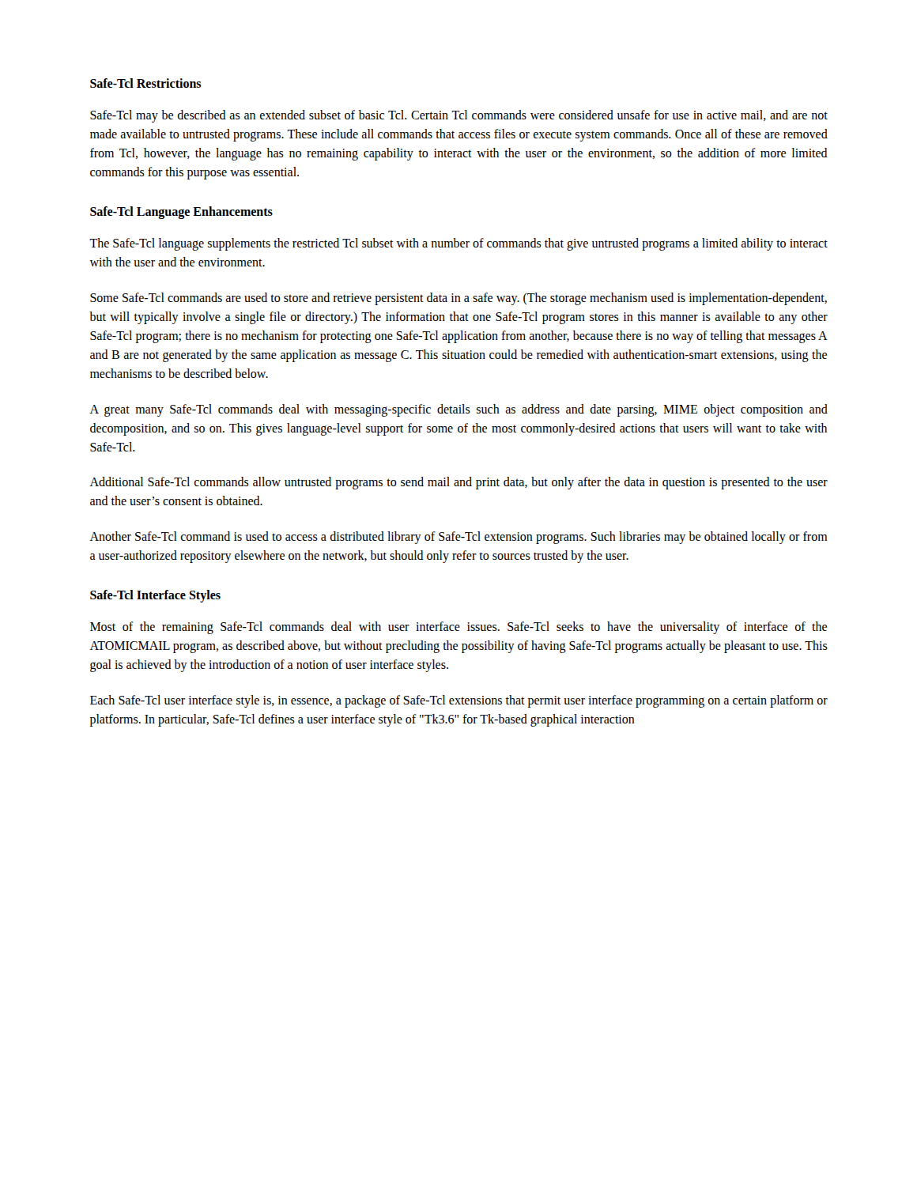Safe-Tcl Restrictions
Safe-Tcl may be described as an extended subset of basic Tcl. Certain Tcl commands were considered unsafe for use in active mail, and are not made available to untrusted programs. These include all commands that access files or execute system commands. Once all of these are removed from Tcl, however, the language has no remaining capability to interact with the user or the environment, so the addition of more limited commands for this purpose was essential.
Safe-Tcl Language Enhancements
The Safe-Tcl language supplements the restricted Tcl subset with a number of commands that give untrusted programs a limited ability to interact with the user and the environment.
Some Safe-Tcl commands are used to store and retrieve persistent data in a safe way. (The storage mechanism used is implementation-dependent, but will typically involve a single file or directory.) The information that one Safe-Tcl program stores in this manner is available to any other Safe-Tcl program; there is no mechanism for protecting one Safe-Tcl application from another, because there is no way of telling that messages A and B are not generated by the same application as message C. This situation could be remedied with authentication-smart extensions, using the mechanisms to be described below.
A great many Safe-Tcl commands deal with messaging-specific details such as address and date parsing, MIME object composition and decomposition, and so on. This gives language-level support for some of the most commonly-desired actions that users will want to take with Safe-Tcl.
Additional Safe-Tcl commands allow untrusted programs to send mail and print data, but only after the data in question is presented to the user and the user’s consent is obtained.
Another Safe-Tcl command is used to access a distributed library of Safe-Tcl extension programs. Such libraries may be obtained locally or from a user-authorized repository elsewhere on the network, but should only refer to sources trusted by the user.
Safe-Tcl Interface Styles
Most of the remaining Safe-Tcl commands deal with user interface issues. Safe-Tcl seeks to have the universality of interface of the ATOMICMAIL program, as described above, but without precluding the possibility of having Safe-Tcl programs actually be pleasant to use. This goal is achieved by the introduction of a notion of user interface styles.
Each Safe-Tcl user interface style is, in essence, a package of Safe-Tcl extensions that permit user interface programming on a certain platform or platforms. In particular, Safe-Tcl defines a user interface style of "Tk3.6" for Tk-based graphical interaction